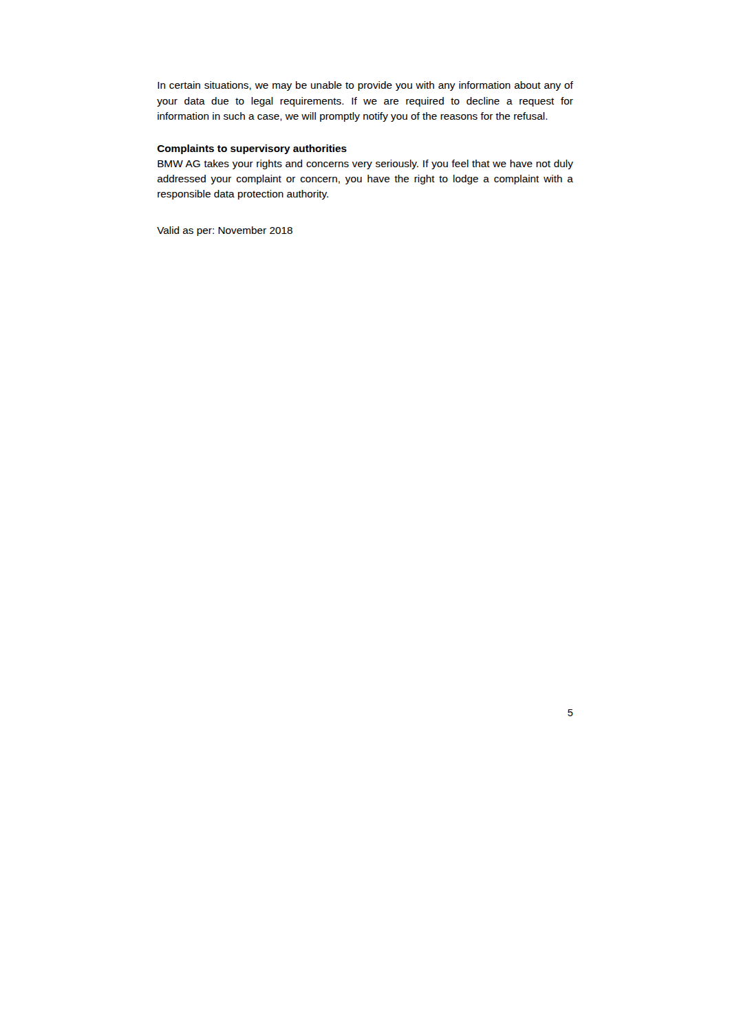In certain situations, we may be unable to provide you with any information about any of your data due to legal requirements. If we are required to decline a request for information in such a case, we will promptly notify you of the reasons for the refusal.
Complaints to supervisory authorities
BMW AG takes your rights and concerns very seriously. If you feel that we have not duly addressed your complaint or concern, you have the right to lodge a complaint with a responsible data protection authority.
Valid as per: November 2018
5